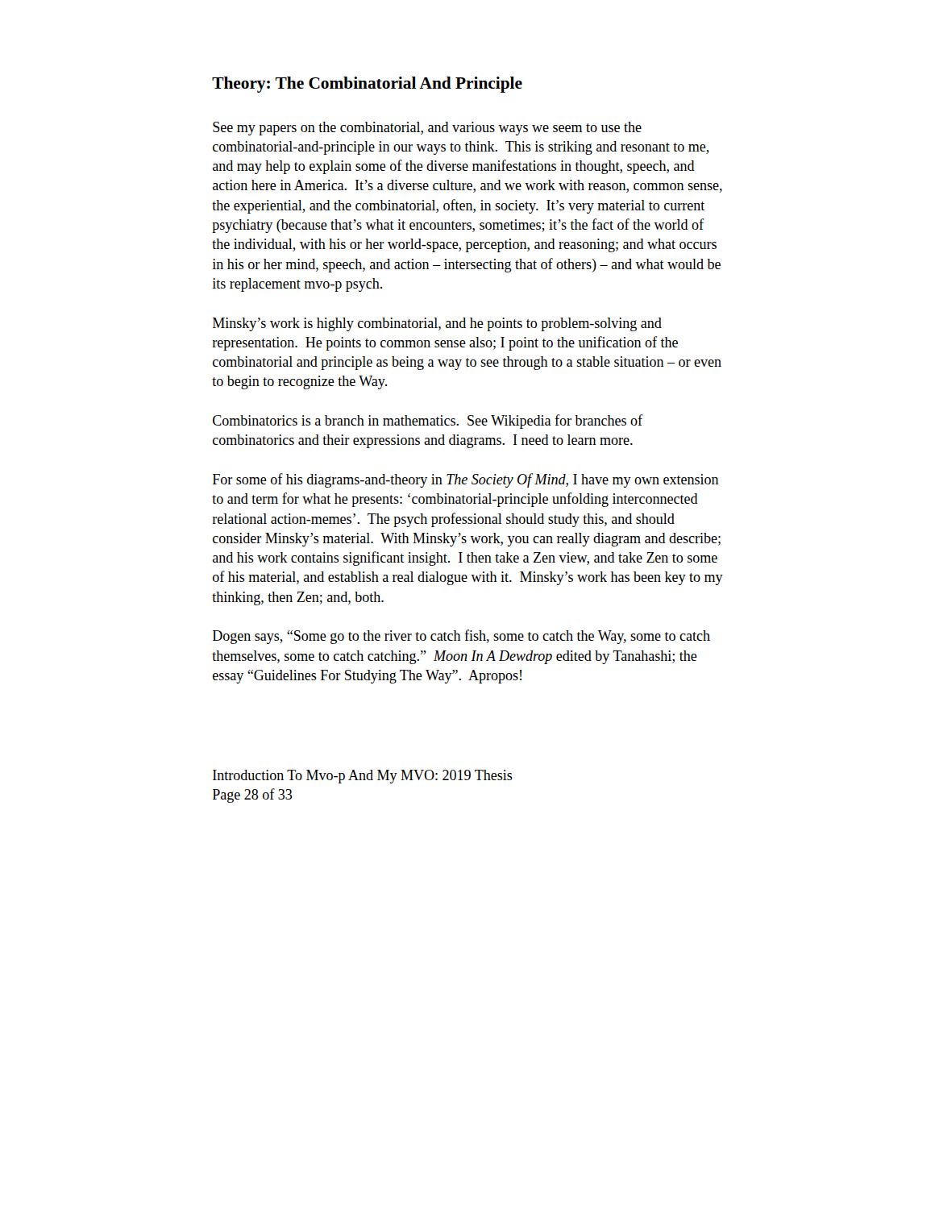Theory: The Combinatorial And Principle
See my papers on the combinatorial, and various ways we seem to use the combinatorial-and-principle in our ways to think. This is striking and resonant to me, and may help to explain some of the diverse manifestations in thought, speech, and action here in America. It’s a diverse culture, and we work with reason, common sense, the experiential, and the combinatorial, often, in society. It’s very material to current psychiatry (because that’s what it encounters, sometimes; it’s the fact of the world of the individual, with his or her world-space, perception, and reasoning; and what occurs in his or her mind, speech, and action – intersecting that of others) – and what would be its replacement mvo-p psych.
Minsky’s work is highly combinatorial, and he points to problem-solving and representation. He points to common sense also; I point to the unification of the combinatorial and principle as being a way to see through to a stable situation – or even to begin to recognize the Way.
Combinatorics is a branch in mathematics. See Wikipedia for branches of combinatorics and their expressions and diagrams. I need to learn more.
For some of his diagrams-and-theory in The Society Of Mind, I have my own extension to and term for what he presents: ‘combinatorial-principle unfolding interconnected relational action-memes’. The psych professional should study this, and should consider Minsky’s material. With Minsky’s work, you can really diagram and describe; and his work contains significant insight. I then take a Zen view, and take Zen to some of his material, and establish a real dialogue with it. Minsky’s work has been key to my thinking, then Zen; and, both.
Dogen says, “Some go to the river to catch fish, some to catch the Way, some to catch themselves, some to catch catching.” Moon In A Dewdrop edited by Tanahashi; the essay “Guidelines For Studying The Way”. Apropos!
Introduction To Mvo-p And My MVO: 2019 Thesis
Page 28 of 33